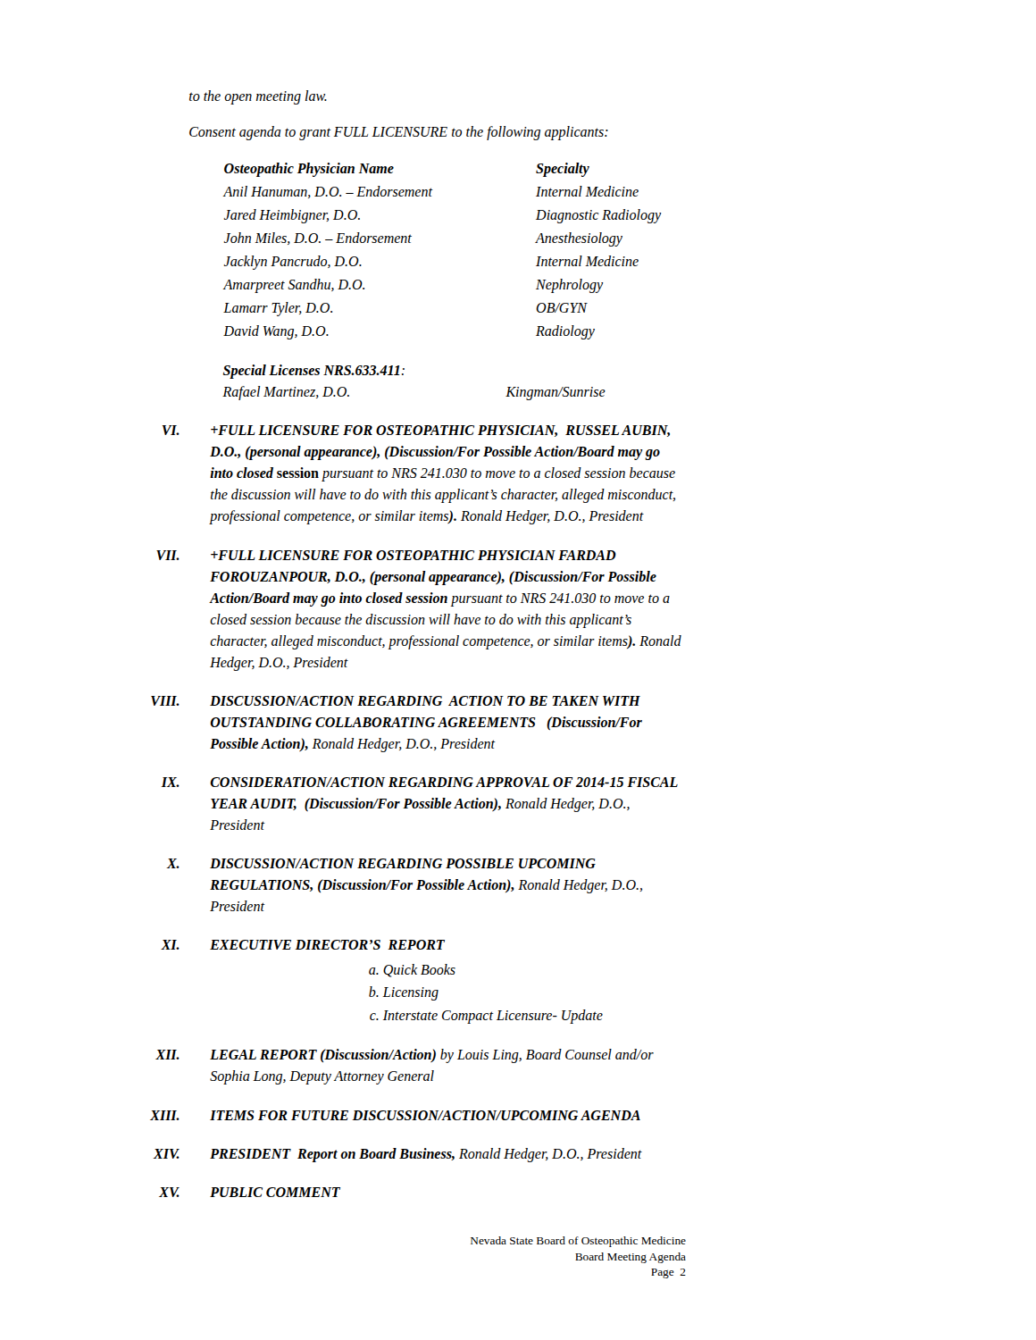to the open meeting law.
Consent agenda to grant FULL LICENSURE to the following applicants:
| Osteopathic Physician Name | Specialty |
| --- | --- |
| Anil Hanuman, D.O. – Endorsement | Internal Medicine |
| Jared Heimbigner, D.O. | Diagnostic Radiology |
| John Miles, D.O. – Endorsement | Anesthesiology |
| Jacklyn Pancrudo, D.O. | Internal Medicine |
| Amarpreet Sandhu, D.O. | Nephrology |
| Lamarr Tyler, D.O. | OB/GYN |
| David Wang, D.O. | Radiology |
Special Licenses NRS.633.411:
Rafael Martinez, D.O. Kingman/Sunrise
VI.
+FULL LICENSURE FOR OSTEOPATHIC PHYSICIAN, RUSSEL AUBIN, D.O., (personal appearance), (Discussion/For Possible Action/Board may go into closed session pursuant to NRS 241.030 to move to a closed session because the discussion will have to do with this applicant’s character, alleged misconduct, professional competence, or similar items). Ronald Hedger, D.O., President
VII.
+FULL LICENSURE FOR OSTEOPATHIC PHYSICIAN FARDAD FOROUZANPOUR, D.O., (personal appearance), (Discussion/For Possible Action/Board may go into closed session pursuant to NRS 241.030 to move to a closed session because the discussion will have to do with this applicant’s character, alleged misconduct, professional competence, or similar items). Ronald Hedger, D.O., President
VIII.
DISCUSSION/ACTION REGARDING ACTION TO BE TAKEN WITH OUTSTANDING COLLABORATING AGREEMENTS (Discussion/For Possible Action), Ronald Hedger, D.O., President
IX.
CONSIDERATION/ACTION REGARDING APPROVAL OF 2014-15 FISCAL YEAR AUDIT, (Discussion/For Possible Action), Ronald Hedger, D.O., President
X.
DISCUSSION/ACTION REGARDING POSSIBLE UPCOMING REGULATIONS, (Discussion/For Possible Action), Ronald Hedger, D.O., President
XI.
EXECUTIVE DIRECTOR’S REPORT
Quick Books
Licensing
Interstate Compact Licensure- Update
XII.
LEGAL REPORT (Discussion/Action) by Louis Ling, Board Counsel and/or Sophia Long, Deputy Attorney General
XIII.
ITEMS FOR FUTURE DISCUSSION/ACTION/UPCOMING AGENDA
XIV.
PRESIDENT Report on Board Business, Ronald Hedger, D.O., President
XV.
PUBLIC COMMENT
Nevada State Board of Osteopathic Medicine
Board Meeting Agenda
Page 2